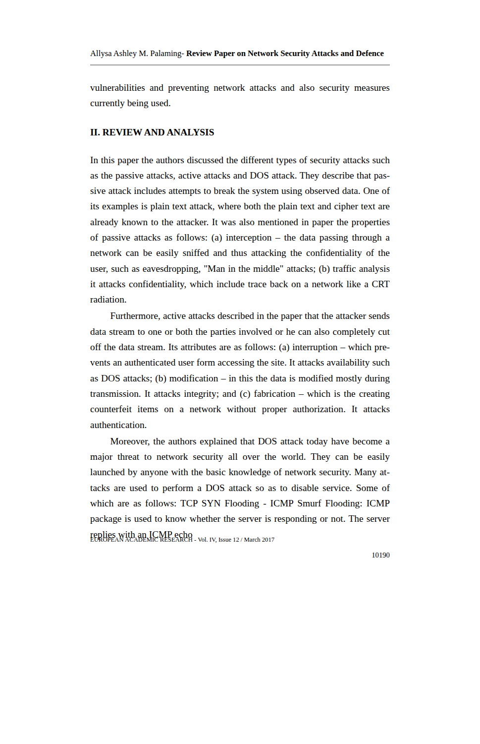Allysa Ashley M. Palaming- Review Paper on Network Security Attacks and Defence
vulnerabilities and preventing network attacks and also security measures currently being used.
II. REVIEW AND ANALYSIS
In this paper the authors discussed the different types of security attacks such as the passive attacks, active attacks and DOS attack. They describe that passive attack includes attempts to break the system using observed data. One of its examples is plain text attack, where both the plain text and cipher text are already known to the attacker. It was also mentioned in paper the properties of passive attacks as follows: (a) interception – the data passing through a network can be easily sniffed and thus attacking the confidentiality of the user, such as eavesdropping, "Man in the middle" attacks; (b) traffic analysis it attacks confidentiality, which include trace back on a network like a CRT radiation.
Furthermore, active attacks described in the paper that the attacker sends data stream to one or both the parties involved or he can also completely cut off the data stream. Its attributes are as follows: (a) interruption – which prevents an authenticated user form accessing the site. It attacks availability such as DOS attacks; (b) modification – in this the data is modified mostly during transmission. It attacks integrity; and (c) fabrication – which is the creating counterfeit items on a network without proper authorization. It attacks authentication.
Moreover, the authors explained that DOS attack today have become a major threat to network security all over the world. They can be easily launched by anyone with the basic knowledge of network security. Many attacks are used to perform a DOS attack so as to disable service. Some of which are as follows: TCP SYN Flooding - ICMP Smurf Flooding: ICMP package is used to know whether the server is responding or not. The server replies with an ICMP echo
EUROPEAN ACADEMIC RESEARCH - Vol. IV, Issue 12 / March 2017
10190